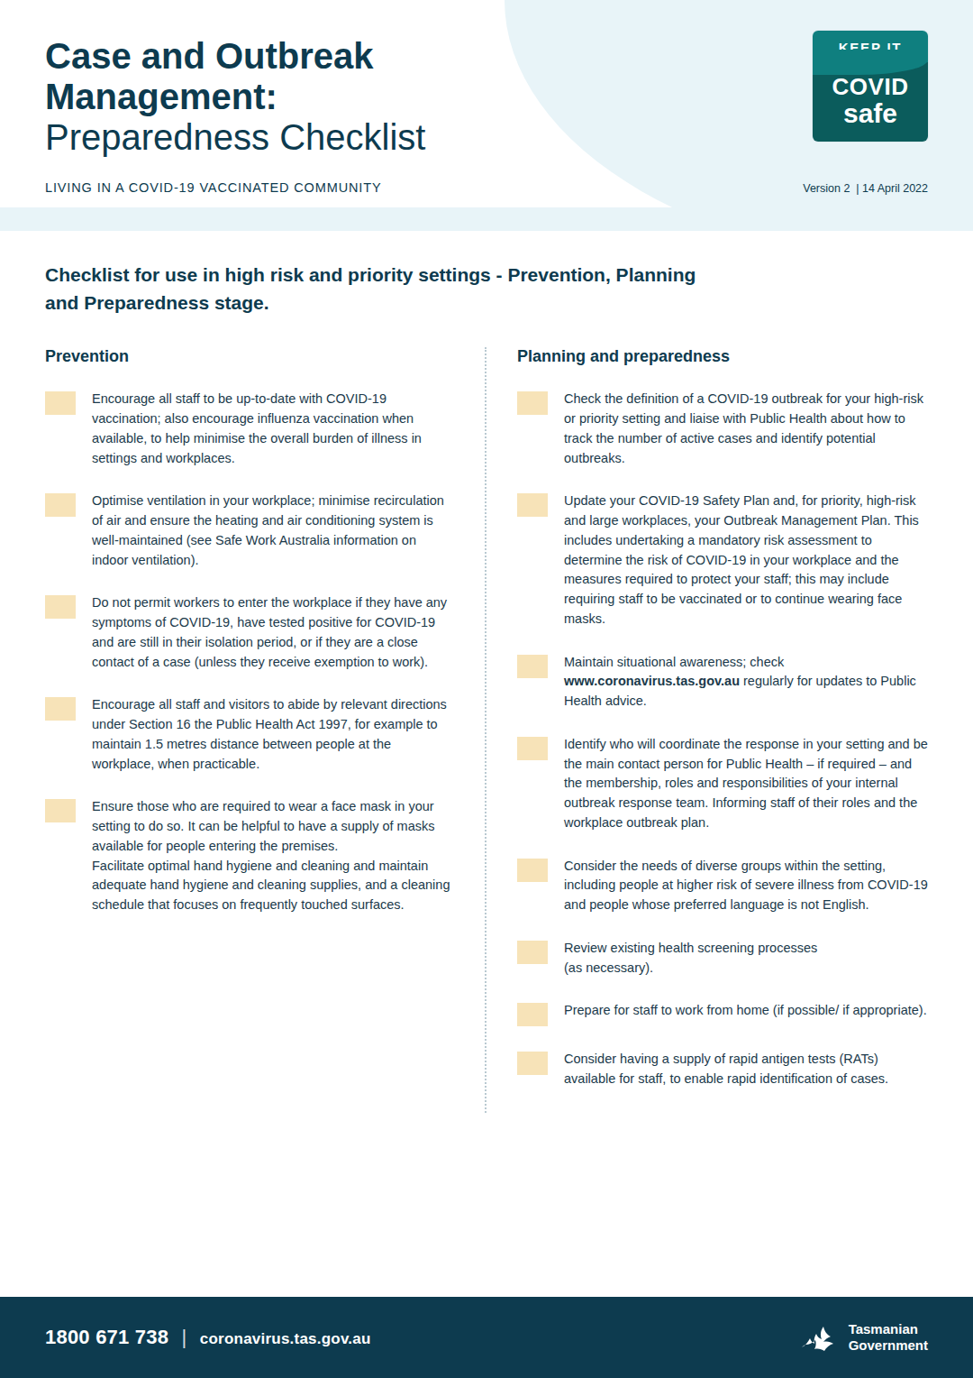KEEP IT
COVID safe
Case and Outbreak
Management:
Preparedness Checklist
Living in a COVID-19 vaccinated community
Version 2 | 14 April 2022
Checklist for use in high risk and priority settings - Prevention, Planning
and Preparedness stage.
Prevention
Encourage all staff to be up-to-date with COVID-19 vaccination; also encourage influenza vaccination when available, to help minimise the overall burden of illness in settings and workplaces.
Optimise ventilation in your workplace; minimise recirculation of air and ensure the heating and air conditioning system is well-maintained (see Safe Work Australia information on indoor ventilation).
Do not permit workers to enter the workplace if they have any symptoms of COVID-19, have tested positive for COVID-19 and are still in their isolation period, or if they are a close contact of a case (unless they receive exemption to work).
Encourage all staff and visitors to abide by relevant directions under Section 16 the Public Health Act 1997, for example to maintain 1.5 metres distance between people at the workplace, when practicable.
Ensure those who are required to wear a face mask in your setting to do so. It can be helpful to have a supply of masks available for people entering the premises.
Facilitate optimal hand hygiene and cleaning and maintain adequate hand hygiene and cleaning supplies, and a cleaning schedule that focuses on frequently touched surfaces.
Planning and preparedness
Check the definition of a COVID-19 outbreak for your high-risk or priority setting and liaise with Public Health about how to track the number of active cases and identify potential outbreaks.
Update your COVID-19 Safety Plan and, for priority, high-risk and large workplaces, your Outbreak Management Plan. This includes undertaking a mandatory risk assessment to determine the risk of COVID-19 in your workplace and the measures required to protect your staff; this may include requiring staff to be vaccinated or to continue wearing face masks.
Maintain situational awareness; check www.coronavirus.tas.gov.au regularly for updates to Public Health advice.
Identify who will coordinate the response in your setting and be the main contact person for Public Health – if required – and the membership, roles and responsibilities of your internal outbreak response team. Informing staff of their roles and the workplace outbreak plan.
Consider the needs of diverse groups within the setting, including people at higher risk of severe illness from COVID-19 and people whose preferred language is not English.
Review existing health screening processes
(as necessary).
Prepare for staff to work from home (if possible/ if appropriate).
Consider having a supply of rapid antigen tests (RATs) available for staff, to enable rapid identification of cases.
1800 671 738 | coronavirus.tas.gov.au
Tasmanian Government